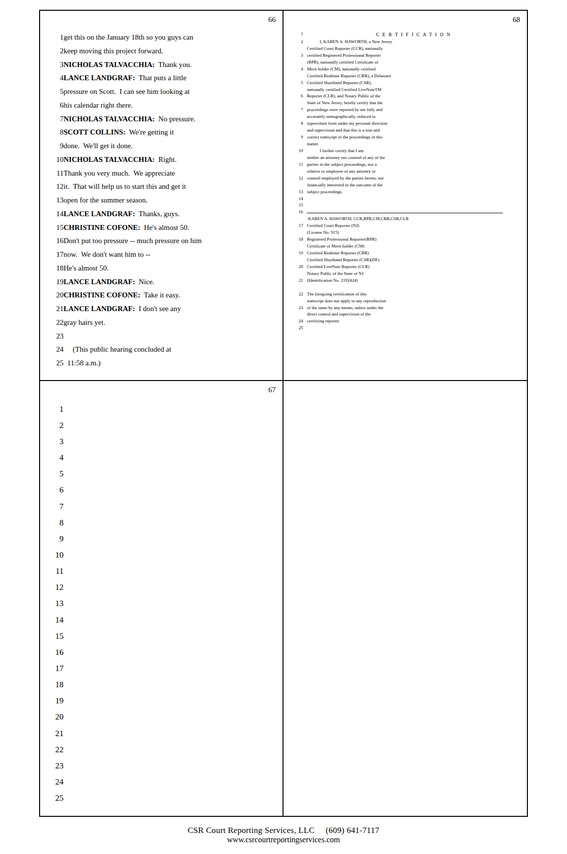66
| 1 | get this on the January 18th so you guys can |
| 2 | keep moving this project forward. |
| 3 | NICHOLAS TALVACCHIA: Thank you. |
| 4 | LANCE LANDGRAF: That puts a little |
| 5 | pressure on Scott. I can see him looking at |
| 6 | his calendar right there. |
| 7 | NICHOLAS TALVACCHIA: No pressure. |
| 8 | SCOTT COLLINS: We're getting it |
| 9 | done. We'll get it done. |
| 10 | NICHOLAS TALVACCHIA: Right. |
| 11 | Thank you very much. We appreciate |
| 12 | it. That will help us to start this and get it |
| 13 | open for the summer season. |
| 14 | LANCE LANDGRAF: Thanks, guys. |
| 15 | CHRISTINE COFONE: He's almost 50. |
| 16 | Don't put too pressure -- much pressure on him |
| 17 | now. We don't want him to -- |
| 18 | He's almost 50. |
| 19 | LANCE LANDGRAF: Nice. |
| 20 | CHRISTINE COFONE: Take it easy. |
| 21 | LANCE LANDGRAF: I don't see any |
| 22 | gray hairs yet. |
| 23 | |
| 24 | (This public hearing concluded at |
| 25 | 11:58 a.m.) |
68
| 1 | C E R T I F I C A T I O N |
| 2 | I, KAREN A. HAWORTH, a New Jersey |
| | Certified Court Reporter (CCR), nationally |
| 3 | certified Registered Professional Reporter |
| | (RPR), nationally certified Certificate of |
| 4 | Merit holder (CM), nationally certified |
| | Certified Realtime Reporter (CRR), a Delaware |
| 5 | Certified Shorthand Reporter (CSR), |
| | nationally certified Certified LiveNoteTM |
| 6 | Reporter (CLR), and Notary Public of the |
| | State of New Jersey, hereby certify that the |
| 7 | proceedings were reported by me fully and |
| | accurately stenographically, reduced to |
| 8 | typewritten form under my personal direction |
| | and supervision and that this is a true and |
| 9 | correct transcript of the proceedings in this |
| | matter. |
| 10 | I further certify that I am |
| | neither an attorney nor counsel of any of the |
| 11 | parties in the subject proceedings, nor a |
| | relative or employee of any attorney or |
| 12 | counsel employed by the parties hereto, nor |
| | financially interested in the outcome of the |
| 13 | subject proceedings. |
| 14 | |
| 15 | |
| 16 | |
| | KAREN A. HAWORTH, CCR,RPR,CM,CRR,CSR,CLR |
| 17 | Certified Court Reporter (NJ) |
| | (License No. 915) |
| 18 | Registered Professional Reporter(RPR) |
| | Certificate of Merit holder (CM) |
| 19 | Certified Realtime Reporter (CRR) |
| | Certified Shorthand Reporter (CSR)(DE) |
| 20 | Certified LiveNote Reporter (CLR) |
| | Notary Public of the State of NJ |
| 21 | (Identification No. 2192424) |
| 22 | The foregoing certification of this |
| | transcript does not apply to any reproduction |
| 23 | of the same by any means, unless under the |
| | direct control and supervision of the |
| 24 | certifying reporter. |
| 25 | |
67
| 1 | |
| 2 | |
| 3 | |
| 4 | |
| 5 | |
| 6 | |
| 7 | |
| 8 | |
| 9 | |
| 10 | |
| 11 | |
| 12 | |
| 13 | |
| 14 | |
| 15 | |
| 16 | |
| 17 | |
| 18 | |
| 19 | |
| 20 | |
| 21 | |
| 22 | |
| 23 | |
| 24 | |
| 25 | |
CSR Court Reporting Services, LLC (609) 641-7117
www.csrcourtreportingservices.com